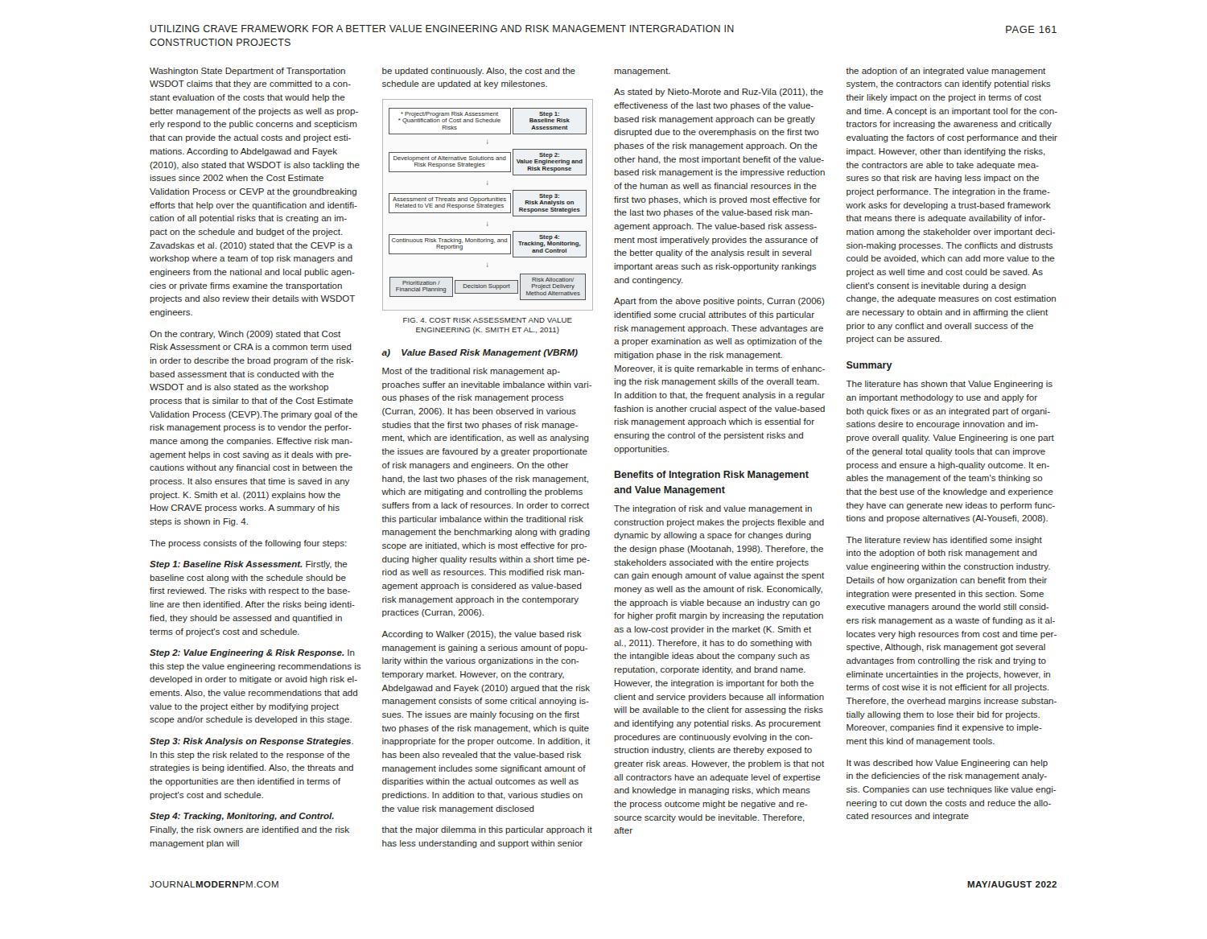Utilizing CRAVE Framework for a Better Value Engineering and Risk Management Intergradation in Construction Projects
Page 161
Washington State Department of Transportation WSDOT claims that they are committed to a constant evaluation of the costs that would help the better management of the projects as well as properly respond to the public concerns and scepticism that can provide the actual costs and project estimations. According to Abdelgawad and Fayek (2010), also stated that WSDOT is also tackling the issues since 2002 when the Cost Estimate Validation Process or CEVP at the groundbreaking efforts that help over the quantification and identification of all potential risks that is creating an impact on the schedule and budget of the project. Zavadskas et al. (2010) stated that the CEVP is a workshop where a team of top risk managers and engineers from the national and local public agencies or private firms examine the transportation projects and also review their details with WSDOT engineers.
On the contrary, Winch (2009) stated that Cost Risk Assessment or CRA is a common term used in order to describe the broad program of the risk-based assessment that is conducted with the WSDOT and is also stated as the workshop process that is similar to that of the Cost Estimate Validation Process (CEVP).The primary goal of the risk management process is to vendor the performance among the companies. Effective risk management helps in cost saving as it deals with precautions without any financial cost in between the process. It also ensures that time is saved in any project. K. Smith et al. (2011) explains how the How CRAVE process works. A summary of his steps is shown in Fig. 4.
The process consists of the following four steps:
Step 1: Baseline Risk Assessment. Firstly, the baseline cost along with the schedule should be first reviewed. The risks with respect to the baseline are then identified. After the risks being identified, they should be assessed and quantified in terms of project's cost and schedule.
Step 2: Value Engineering & Risk Response. In this step the value engineering recommendations is developed in order to mitigate or avoid high risk elements. Also, the value recommendations that add value to the project either by modifying project scope and/or schedule is developed in this stage.
Step 3: Risk Analysis on Response Strategies. In this step the risk related to the response of the strategies is being identified. Also, the threats and the opportunities are then identified in terms of project's cost and schedule.
Step 4: Tracking, Monitoring, and Control. Finally, the risk owners are identified and the risk management plan will
be updated continuously. Also, the cost and the schedule are updated at key milestones.
| * Project/Program Risk Assessment * Quantification of Cost and Schedule Risks | Step 1: Baseline Risk Assessment |
| ↓ |
| Development of Alternative Solutions and Risk Response Strategies | Step 2: Value Engineering and Risk Response |
| ↓ |
| Assessment of Threats and Opportunities Related to VE and Response Strategies | Step 3: Risk Analysis on Response Strategies |
| ↓ |
| Continuous Risk Tracking, Monitoring, and Reporting | Step 4: Tracking, Monitoring, and Control |
| ↓ |
| / Prioritization / Financial Planning / Decision Support / Risk Allocation/ Project Delivery Method Alternatives / |
Fig. 4. Cost Risk Assessment and Value Engineering (K. Smith et al., 2011)
a) Value Based Risk Management (VBRM)
Most of the traditional risk management approaches suffer an inevitable imbalance within various phases of the risk management process (Curran, 2006). It has been observed in various studies that the first two phases of risk management, which are identification, as well as analysing the issues are favoured by a greater proportionate of risk managers and engineers. On the other hand, the last two phases of the risk management, which are mitigating and controlling the problems suffers from a lack of resources. In order to correct this particular imbalance within the traditional risk management the benchmarking along with grading scope are initiated, which is most effective for producing higher quality results within a short time period as well as resources. This modified risk management approach is considered as value-based risk management approach in the contemporary practices (Curran, 2006).
According to Walker (2015), the value based risk management is gaining a serious amount of popularity within the various organizations in the contemporary market. However, on the contrary, Abdelgawad and Fayek (2010) argued that the risk management consists of some critical annoying issues. The issues are mainly focusing on the first two phases of the risk management, which is quite inappropriate for the proper outcome. In addition, it has been also revealed that the value-based risk management includes some significant amount of disparities within the actual outcomes as well as predictions. In addition to that, various studies on the value risk management disclosed
that the major dilemma in this particular approach it has less understanding and support within senior management.
As stated by Nieto-Morote and Ruz-Vila (2011), the effectiveness of the last two phases of the value-based risk management approach can be greatly disrupted due to the overemphasis on the first two phases of the risk management approach. On the other hand, the most important benefit of the value-based risk management is the impressive reduction of the human as well as financial resources in the first two phases, which is proved most effective for the last two phases of the value-based risk management approach. The value-based risk assessment most imperatively provides the assurance of the better quality of the analysis result in several important areas such as risk-opportunity rankings and contingency.
Apart from the above positive points, Curran (2006) identified some crucial attributes of this particular risk management approach. These advantages are a proper examination as well as optimization of the mitigation phase in the risk management. Moreover, it is quite remarkable in terms of enhancing the risk management skills of the overall team. In addition to that, the frequent analysis in a regular fashion is another crucial aspect of the value-based risk management approach which is essential for ensuring the control of the persistent risks and opportunities.
Benefits of Integration Risk Management and Value Management
The integration of risk and value management in construction project makes the projects flexible and dynamic by allowing a space for changes during the design phase (Mootanah, 1998). Therefore, the stakeholders associated with the entire projects can gain enough amount of value against the spent money as well as the amount of risk. Economically, the approach is viable because an industry can go for higher profit margin by increasing the reputation as a low-cost provider in the market (K. Smith et al., 2011). Therefore, it has to do something with the intangible ideas about the company such as reputation, corporate identity, and brand name. However, the integration is important for both the client and service providers because all information will be available to the client for assessing the risks and identifying any potential risks. As procurement procedures are continuously evolving in the construction industry, clients are thereby exposed to greater risk areas. However, the problem is that not all contractors have an adequate level of expertise and knowledge in managing risks, which means the process outcome might be negative and resource scarcity would be inevitable. Therefore, after
the adoption of an integrated value management system, the contractors can identify potential risks their likely impact on the project in terms of cost and time. A concept is an important tool for the contractors for increasing the awareness and critically evaluating the factors of cost performance and their impact. However, other than identifying the risks, the contractors are able to take adequate measures so that risk are having less impact on the project performance. The integration in the framework asks for developing a trust-based framework that means there is adequate availability of information among the stakeholder over important decision-making processes. The conflicts and distrusts could be avoided, which can add more value to the project as well time and cost could be saved. As client's consent is inevitable during a design change, the adequate measures on cost estimation are necessary to obtain and in affirming the client prior to any conflict and overall success of the project can be assured.
Summary
The literature has shown that Value Engineering is an important methodology to use and apply for both quick fixes or as an integrated part of organisations desire to encourage innovation and improve overall quality. Value Engineering is one part of the general total quality tools that can improve process and ensure a high-quality outcome. It enables the management of the team's thinking so that the best use of the knowledge and experience they have can generate new ideas to perform functions and propose alternatives (Al-Yousefi, 2008).
The literature review has identified some insight into the adoption of both risk management and value engineering within the construction industry. Details of how organization can benefit from their integration were presented in this section. Some executive managers around the world still considers risk management as a waste of funding as it allocates very high resources from cost and time perspective, Although, risk management got several advantages from controlling the risk and trying to eliminate uncertainties in the projects, however, in terms of cost wise it is not efficient for all projects. Therefore, the overhead margins increase substantially allowing them to lose their bid for projects. Moreover, companies find it expensive to implement this kind of management tools.
It was described how Value Engineering can help in the deficiencies of the risk management analysis. Companies can use techniques like value engineering to cut down the costs and reduce the allocated resources and integrate
journalmodernpm.com
May/August 2022